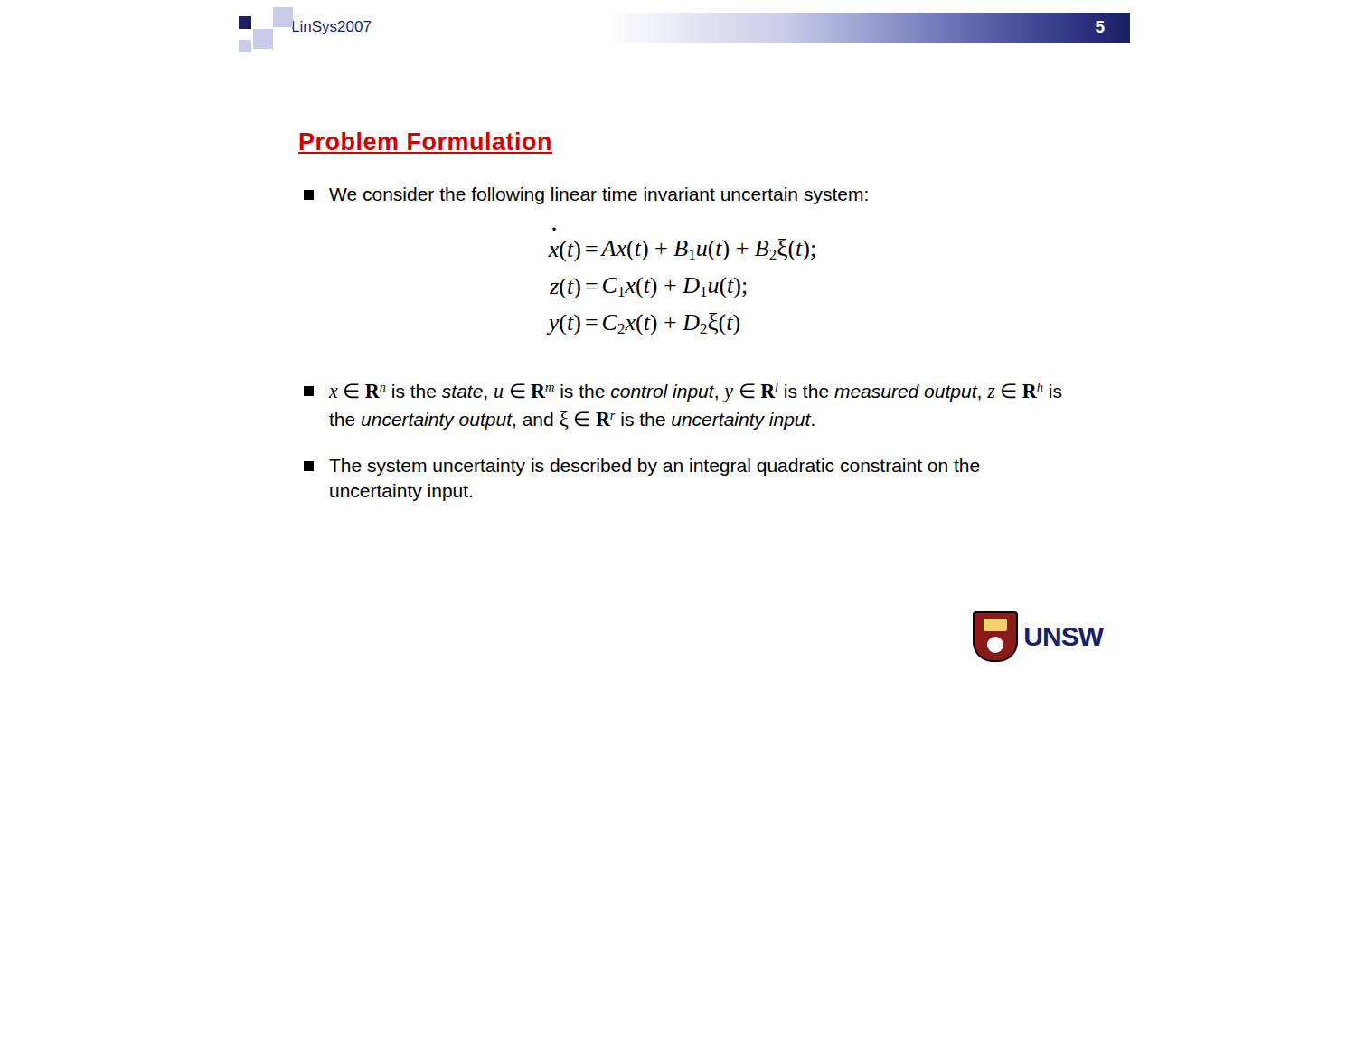LinSys2007
5
Problem Formulation
We consider the following linear time invariant uncertain system:
| x ( t ) | = | A x ( t ) + B 1 u ( t ) + B 2 ξ ( t ); |
| z ( t ) | = | C 1 x ( t ) + D 1 u ( t ); |
| y ( t ) | = | C 2 x ( t ) + D 2 ξ ( t ) |
x ∈ Rn is the state, u ∈ Rm is the control input, y ∈ Rl is the measured output, z ∈ Rh is the uncertainty output, and ξ ∈ Rr is the uncertainty input.
The system uncertainty is described by an integral quadratic constraint on the uncertainty input.
UNSW